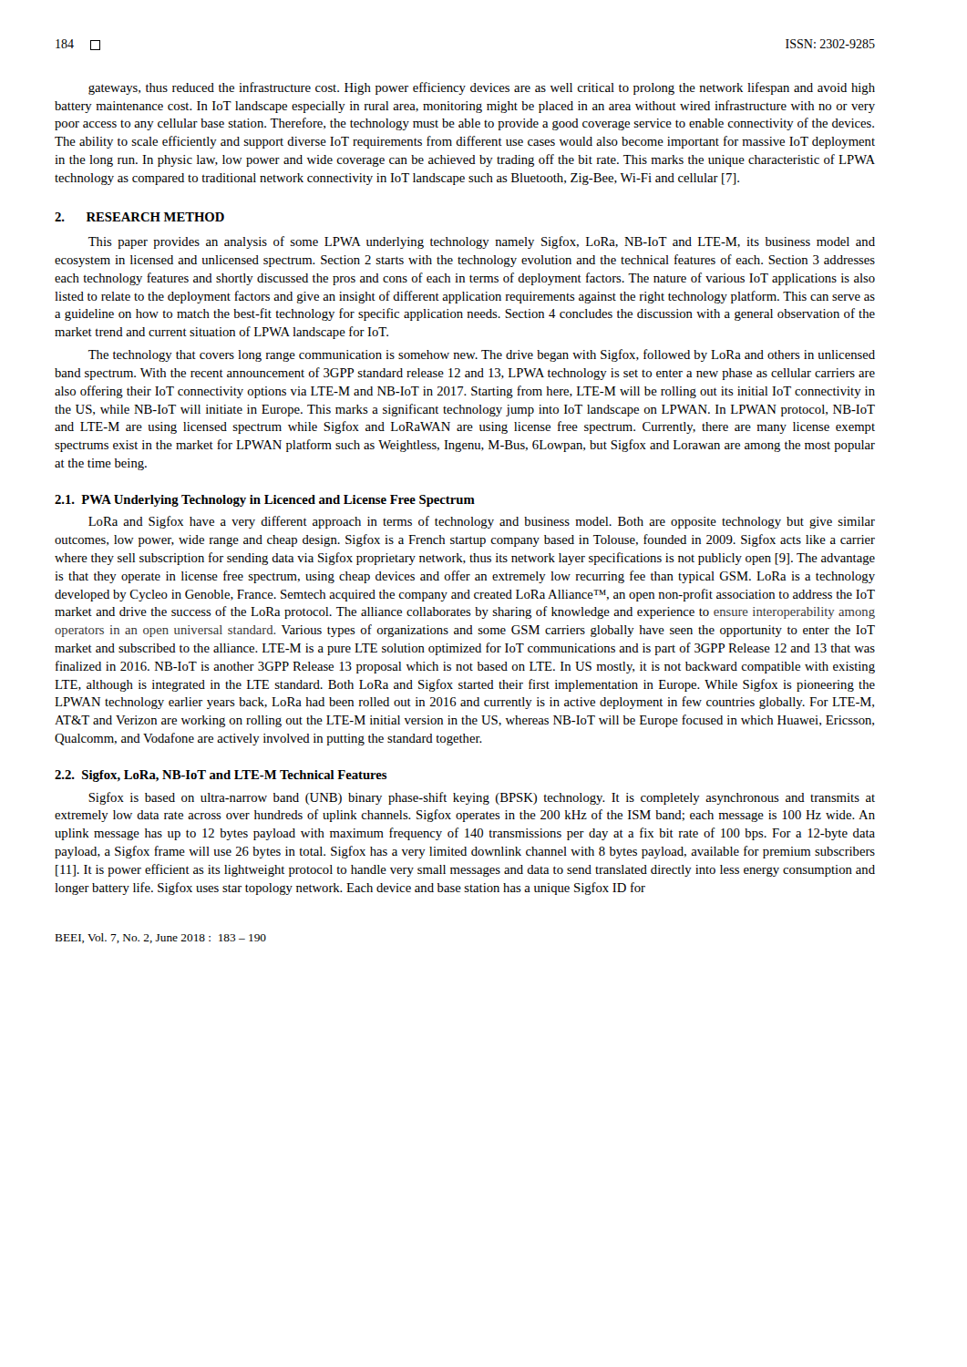184
ISSN: 2302-9285
gateways, thus reduced the infrastructure cost. High power efficiency devices are as well critical to prolong the network lifespan and avoid high battery maintenance cost. In IoT landscape especially in rural area, monitoring might be placed in an area without wired infrastructure with no or very poor access to any cellular base station. Therefore, the technology must be able to provide a good coverage service to enable connectivity of the devices. The ability to scale efficiently and support diverse IoT requirements from different use cases would also become important for massive IoT deployment in the long run. In physic law, low power and wide coverage can be achieved by trading off the bit rate. This marks the unique characteristic of LPWA technology as compared to traditional network connectivity in IoT landscape such as Bluetooth, Zig-Bee, Wi-Fi and cellular [7].
2. RESEARCH METHOD
This paper provides an analysis of some LPWA underlying technology namely Sigfox, LoRa, NB-IoT and LTE-M, its business model and ecosystem in licensed and unlicensed spectrum. Section 2 starts with the technology evolution and the technical features of each. Section 3 addresses each technology features and shortly discussed the pros and cons of each in terms of deployment factors. The nature of various IoT applications is also listed to relate to the deployment factors and give an insight of different application requirements against the right technology platform. This can serve as a guideline on how to match the best-fit technology for specific application needs. Section 4 concludes the discussion with a general observation of the market trend and current situation of LPWA landscape for IoT.
The technology that covers long range communication is somehow new. The drive began with Sigfox, followed by LoRa and others in unlicensed band spectrum. With the recent announcement of 3GPP standard release 12 and 13, LPWA technology is set to enter a new phase as cellular carriers are also offering their IoT connectivity options via LTE-M and NB-IoT in 2017. Starting from here, LTE-M will be rolling out its initial IoT connectivity in the US, while NB-IoT will initiate in Europe. This marks a significant technology jump into IoT landscape on LPWAN. In LPWAN protocol, NB-IoT and LTE-M are using licensed spectrum while Sigfox and LoRaWAN are using license free spectrum. Currently, there are many license exempt spectrums exist in the market for LPWAN platform such as Weightless, Ingenu, M-Bus, 6Lowpan, but Sigfox and Lorawan are among the most popular at the time being.
2.1. PWA Underlying Technology in Licenced and License Free Spectrum
LoRa and Sigfox have a very different approach in terms of technology and business model. Both are opposite technology but give similar outcomes, low power, wide range and cheap design. Sigfox is a French startup company based in Tolouse, founded in 2009. Sigfox acts like a carrier where they sell subscription for sending data via Sigfox proprietary network, thus its network layer specifications is not publicly open [9]. The advantage is that they operate in license free spectrum, using cheap devices and offer an extremely low recurring fee than typical GSM. LoRa is a technology developed by Cycleo in Genoble, France. Semtech acquired the company and created LoRa Alliance™, an open non-profit association to address the IoT market and drive the success of the LoRa protocol. The alliance collaborates by sharing of knowledge and experience to ensure interoperability among operators in an open universal standard. Various types of organizations and some GSM carriers globally have seen the opportunity to enter the IoT market and subscribed to the alliance. LTE-M is a pure LTE solution optimized for IoT communications and is part of 3GPP Release 12 and 13 that was finalized in 2016. NB-IoT is another 3GPP Release 13 proposal which is not based on LTE. In US mostly, it is not backward compatible with existing LTE, although is integrated in the LTE standard. Both LoRa and Sigfox started their first implementation in Europe. While Sigfox is pioneering the LPWAN technology earlier years back, LoRa had been rolled out in 2016 and currently is in active deployment in few countries globally. For LTE-M, AT&T and Verizon are working on rolling out the LTE-M initial version in the US, whereas NB-IoT will be Europe focused in which Huawei, Ericsson, Qualcomm, and Vodafone are actively involved in putting the standard together.
2.2. Sigfox, LoRa, NB-IoT and LTE-M Technical Features
Sigfox is based on ultra-narrow band (UNB) binary phase-shift keying (BPSK) technology. It is completely asynchronous and transmits at extremely low data rate across over hundreds of uplink channels. Sigfox operates in the 200 kHz of the ISM band; each message is 100 Hz wide. An uplink message has up to 12 bytes payload with maximum frequency of 140 transmissions per day at a fix bit rate of 100 bps. For a 12-byte data payload, a Sigfox frame will use 26 bytes in total. Sigfox has a very limited downlink channel with 8 bytes payload, available for premium subscribers [11]. It is power efficient as its lightweight protocol to handle very small messages and data to send translated directly into less energy consumption and longer battery life. Sigfox uses star topology network. Each device and base station has a unique Sigfox ID for
BEEI, Vol. 7, No. 2, June 2018 : 183 – 190